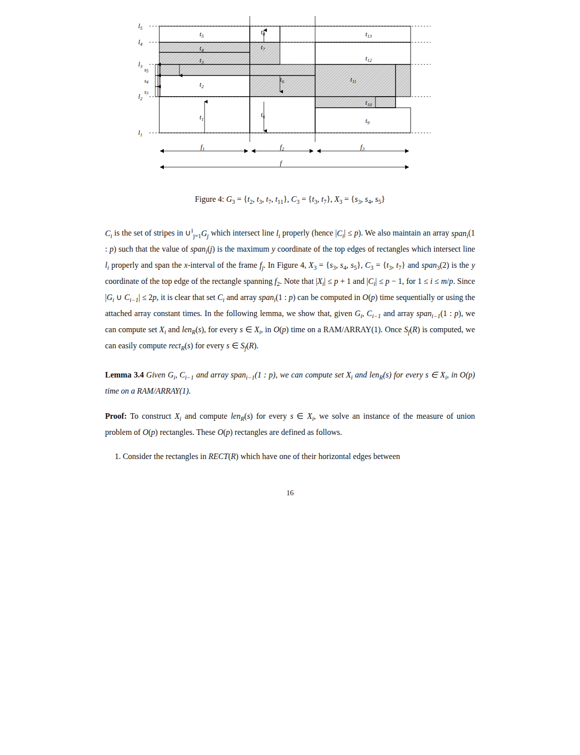l5 l4 l3 l2 l1 s5 s4 s3 t5 t4 t3 t2 t1 t8 t7 t6 t6 t13 t12 t11 t10 t9 f1 f2 f3 f
Figure 4: G3 = {t2, t3, t7, t11}, C3 = {t3, t7}, X3 = {s3, s4, s5}
Ci is the set of stripes in ∪ij=1Gj which intersect line li properly (hence |Ci| ≤ p). We also maintain an array spani(1 : p) such that the value of spani(j) is the maximum y coordinate of the top edges of rectangles which intersect line li properly and span the x-interval of the frame fj. In Figure 4, X3 = {s3, s4, s5}, C3 = {t3, t7} and span3(2) is the y coordinate of the top edge of the rectangle spanning f2. Note that |Xi| ≤ p + 1 and |Ci| ≤ p − 1, for 1 ≤ i ≤ m/p. Since |Gi ∪ Ci−1| ≤ 2p, it is clear that set Ci and array spani(1 : p) can be computed in O(p) time sequentially or using the attached array constant times. In the following lemma, we show that, given Gi, Ci−1 and array spani−1(1 : p), we can compute set Xi and lenR(s), for every s ∈ Xi, in O(p) time on a RAM/ARRAY(1). Once Sf(R) is computed, we can easily compute rectR(s) for every s ∈ Sf(R).
Lemma 3.4 Given Gi, Ci−1 and array spani−1(1 : p), we can compute set Xi and lenR(s) for every s ∈ Xi, in O(p) time on a RAM/ARRAY(1).
Proof: To construct Xi and compute lenR(s) for every s ∈ Xi, we solve an instance of the measure of union problem of O(p) rectangles. These O(p) rectangles are defined as follows.
Consider the rectangles in RECT(R) which have one of their horizontal edges between
16